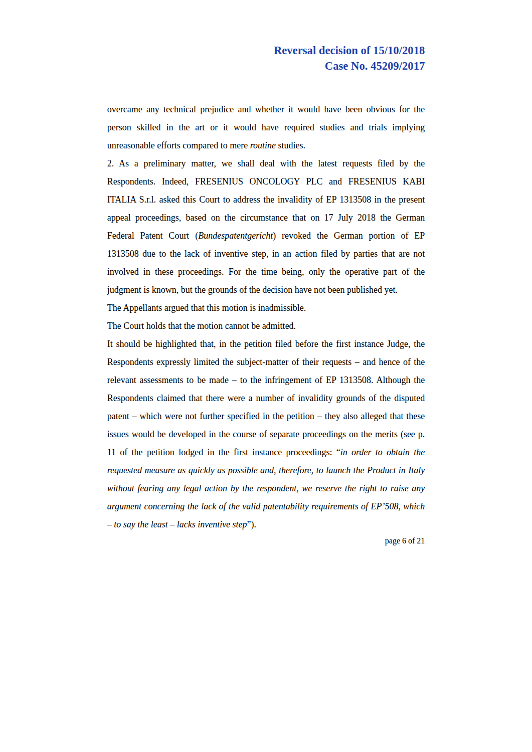Reversal decision of 15/10/2018 Case No. 45209/2017
overcame any technical prejudice and whether it would have been obvious for the person skilled in the art or it would have required studies and trials implying unreasonable efforts compared to mere routine studies.
2. As a preliminary matter, we shall deal with the latest requests filed by the Respondents. Indeed, FRESENIUS ONCOLOGY PLC and FRESENIUS KABI ITALIA S.r.l. asked this Court to address the invalidity of EP 1313508 in the present appeal proceedings, based on the circumstance that on 17 July 2018 the German Federal Patent Court (Bundespatentgericht) revoked the German portion of EP 1313508 due to the lack of inventive step, in an action filed by parties that are not involved in these proceedings. For the time being, only the operative part of the judgment is known, but the grounds of the decision have not been published yet.
The Appellants argued that this motion is inadmissible.
The Court holds that the motion cannot be admitted.
It should be highlighted that, in the petition filed before the first instance Judge, the Respondents expressly limited the subject-matter of their requests – and hence of the relevant assessments to be made – to the infringement of EP 1313508. Although the Respondents claimed that there were a number of invalidity grounds of the disputed patent – which were not further specified in the petition – they also alleged that these issues would be developed in the course of separate proceedings on the merits (see p. 11 of the petition lodged in the first instance proceedings: “in order to obtain the requested measure as quickly as possible and, therefore, to launch the Product in Italy without fearing any legal action by the respondent, we reserve the right to raise any argument concerning the lack of the valid patentability requirements of EP’508, which – to say the least – lacks inventive step”).
page 6 of 21